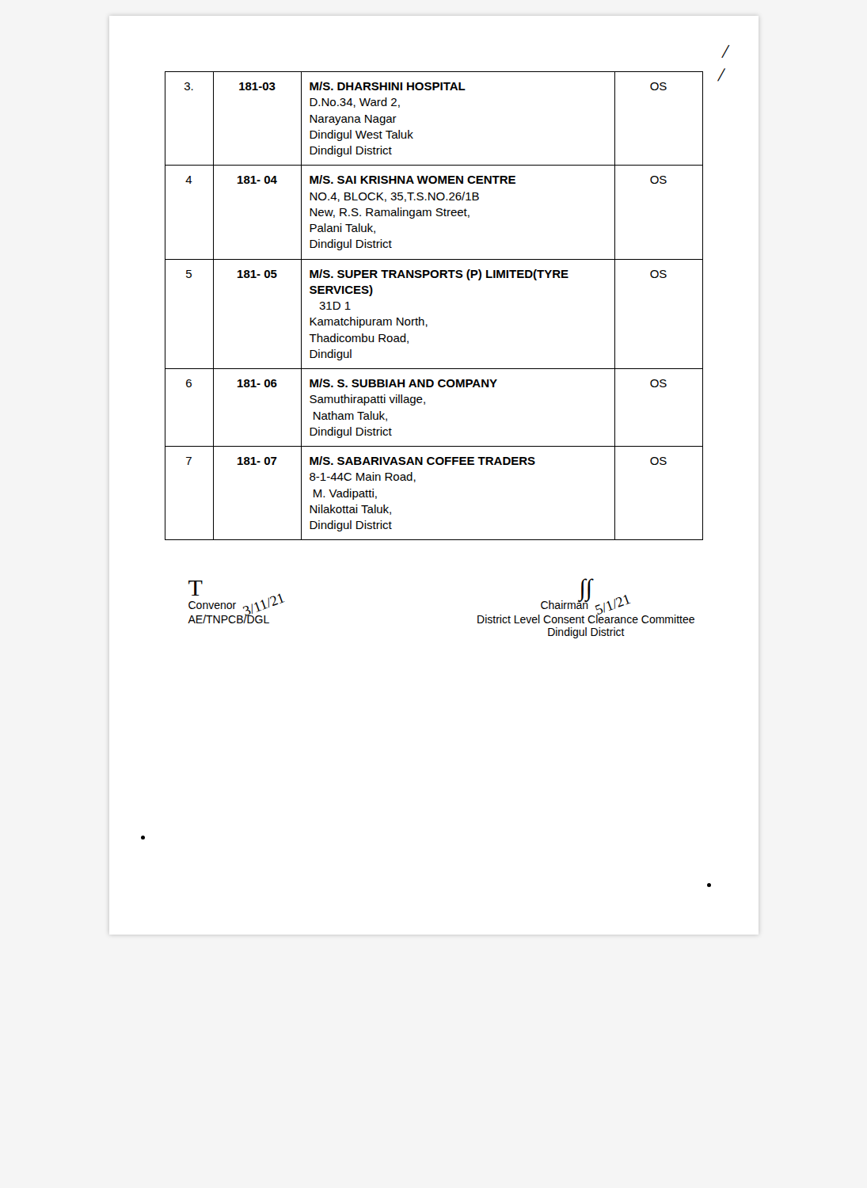/
/
| 3. | 181-03 | M/s. DHARSHINI HOSPITAL D.No.34, Ward 2, Narayana Nagar Dindigul West Taluk Dindigul District | OS |
| 4 | 181- 04 | M/s. SAI KRISHNA WOMEN CENTRE NO.4, BLOCK, 35,T.S.NO.26/1B New, R.S. Ramalingam Street, Palani Taluk, Dindigul District | OS |
| 5 | 181- 05 | M/s. SUPER TRANSPORTS (P) LIMITED(TYRE SERVICES) 31D 1 Kamatchipuram North, Thadicombu Road, Dindigul | OS |
| 6 | 181- 06 | M/s. S. SUBBIAH AND COMPANY Samuthirapatti village, Natham Taluk, Dindigul District | OS |
| 7 | 181- 07 | M/s. SABARIVASAN COFFEE TRADERS 8-1-44C Main Road, M. Vadipatti, Nilakottai Taluk, Dindigul District | OS |
T Convenor 3/11/21 AE/TNPCB/DGL
∫∫ Chairman 5/1/21 District Level Consent Clearance Committee Dindigul District